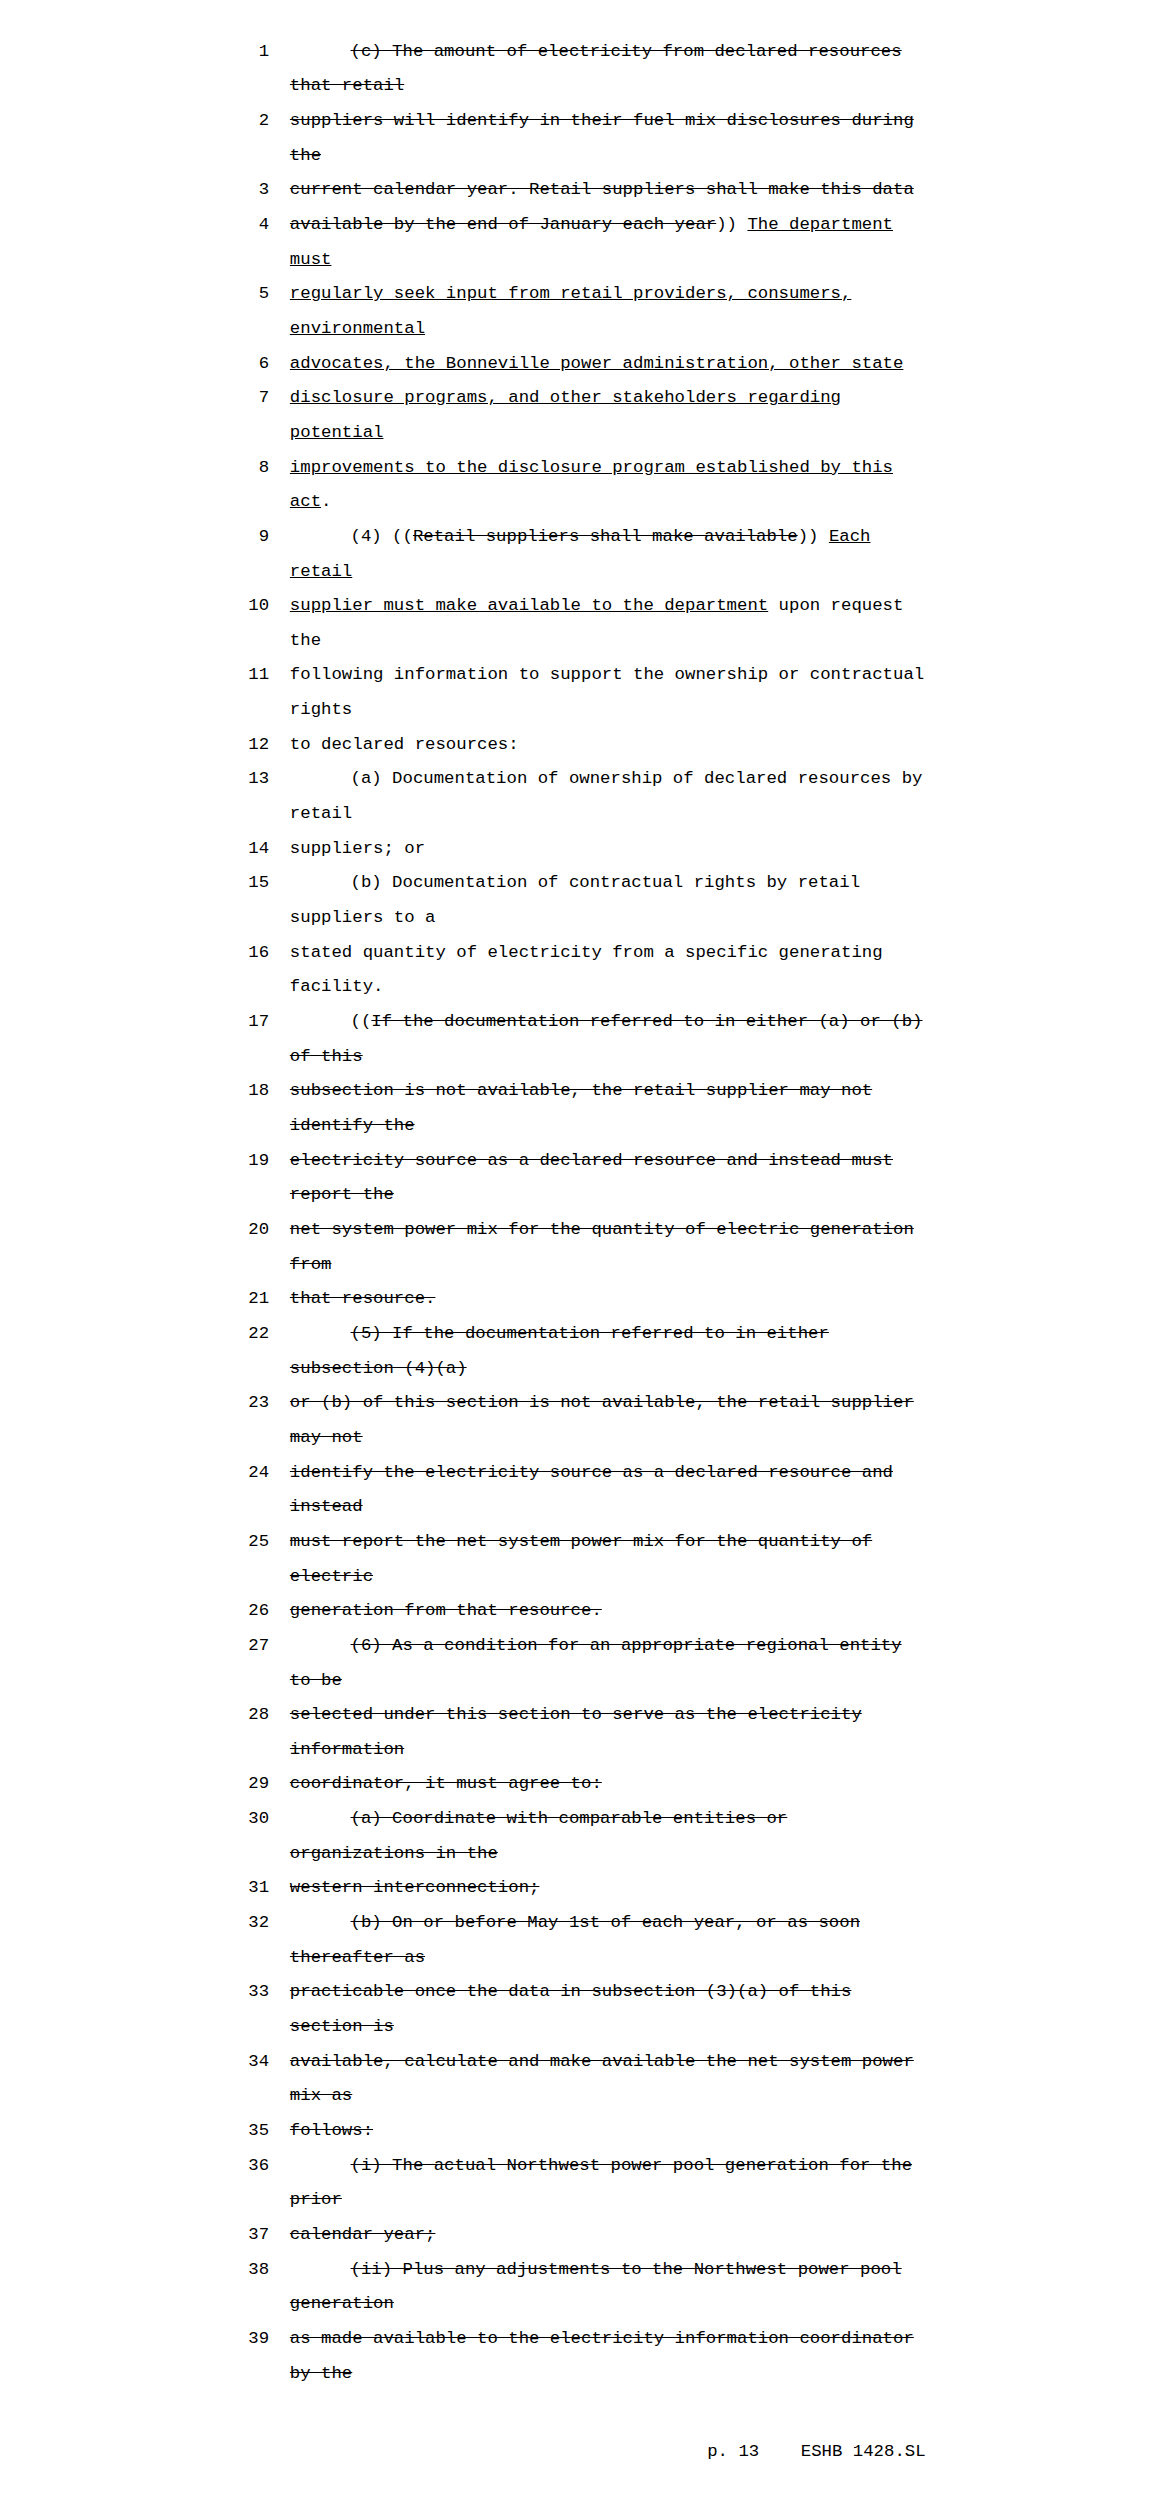(c) The amount of electricity from declared resources that retail
suppliers will identify in their fuel mix disclosures during the
current calendar year. Retail suppliers shall make this data
available by the end of January each year)) The department must
regularly seek input from retail providers, consumers, environmental
advocates, the Bonneville power administration, other state
disclosure programs, and other stakeholders regarding potential
improvements to the disclosure program established by this act.
(4) ((Retail suppliers shall make available)) Each retail
supplier must make available to the department upon request the
following information to support the ownership or contractual rights
to declared resources:
(a) Documentation of ownership of declared resources by retail
suppliers; or
(b) Documentation of contractual rights by retail suppliers to a
stated quantity of electricity from a specific generating facility.
((If the documentation referred to in either (a) or (b) of this
subsection is not available, the retail supplier may not identify the
electricity source as a declared resource and instead must report the
net system power mix for the quantity of electric generation from
that resource.
(5) If the documentation referred to in either subsection (4)(a)
or (b) of this section is not available, the retail supplier may not
identify the electricity source as a declared resource and instead
must report the net system power mix for the quantity of electric
generation from that resource.
(6) As a condition for an appropriate regional entity to be
selected under this section to serve as the electricity information
coordinator, it must agree to:
(a) Coordinate with comparable entities or organizations in the
western interconnection;
(b) On or before May 1st of each year, or as soon thereafter as
practicable once the data in subsection (3)(a) of this section is
available, calculate and make available the net system power mix as
follows:
(i) The actual Northwest power pool generation for the prior
calendar year;
(ii) Plus any adjustments to the Northwest power pool generation
as made available to the electricity information coordinator by the
p. 13 ESHB 1428.SL